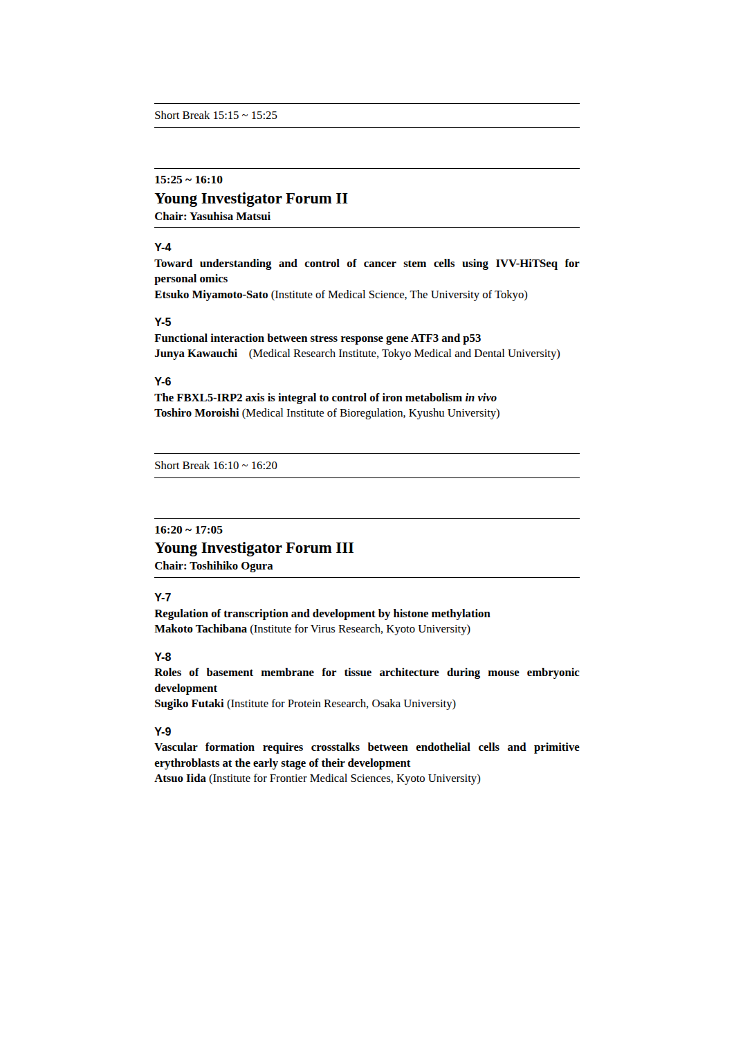Short Break 15:15 ~ 15:25
15:25 ~ 16:10
Young Investigator Forum II
Chair: Yasuhisa Matsui
Y-4
Toward understanding and control of cancer stem cells using IVV-HiTSeq for personal omics
Etsuko Miyamoto-Sato (Institute of Medical Science, The University of Tokyo)
Y-5
Functional interaction between stress response gene ATF3 and p53
Junya Kawauchi (Medical Research Institute, Tokyo Medical and Dental University)
Y-6
The FBXL5-IRP2 axis is integral to control of iron metabolism in vivo
Toshiro Moroishi (Medical Institute of Bioregulation, Kyushu University)
Short Break 16:10 ~ 16:20
16:20 ~ 17:05
Young Investigator Forum III
Chair: Toshihiko Ogura
Y-7
Regulation of transcription and development by histone methylation
Makoto Tachibana (Institute for Virus Research, Kyoto University)
Y-8
Roles of basement membrane for tissue architecture during mouse embryonic development
Sugiko Futaki (Institute for Protein Research, Osaka University)
Y-9
Vascular formation requires crosstalks between endothelial cells and primitive erythroblasts at the early stage of their development
Atsuo Iida (Institute for Frontier Medical Sciences, Kyoto University)